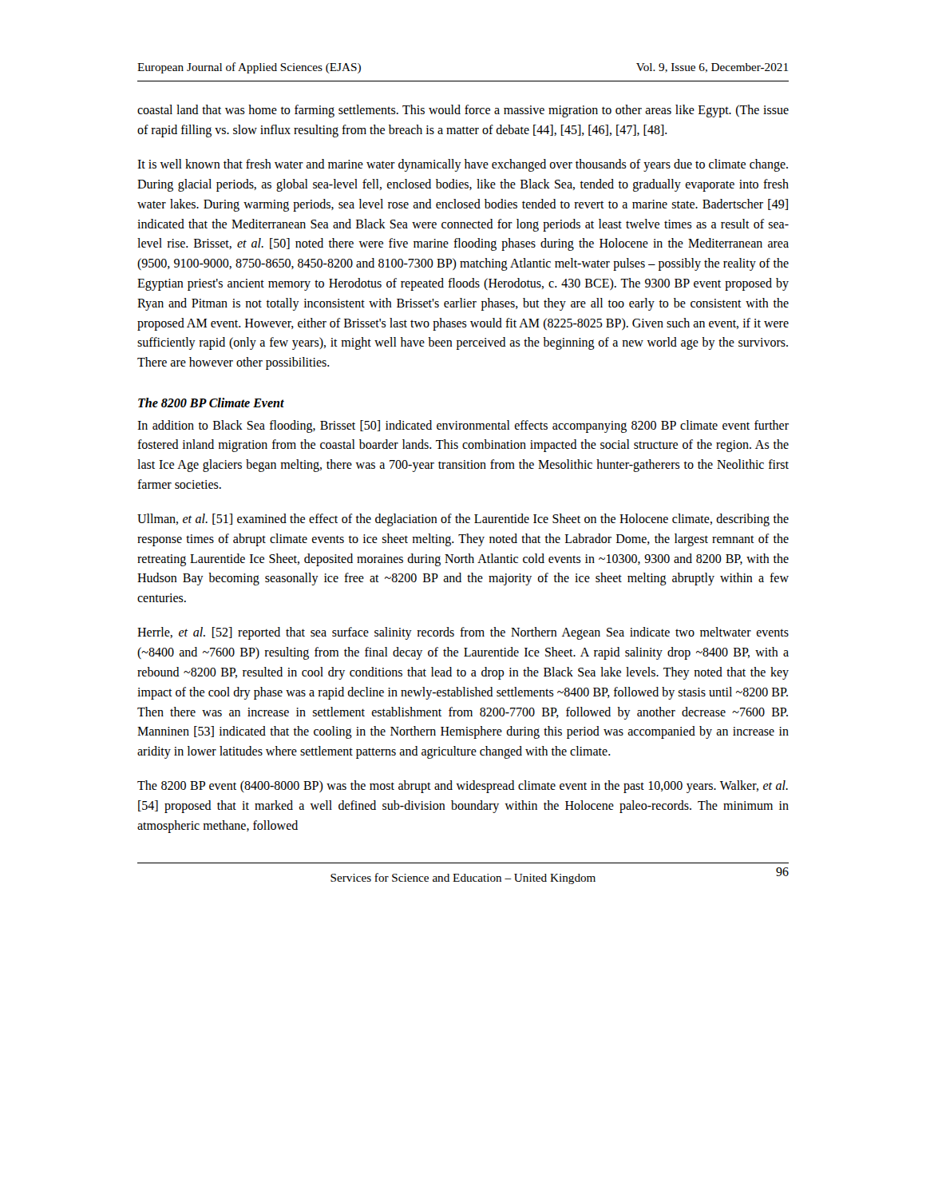European Journal of Applied Sciences (EJAS) Vol. 9, Issue 6, December-2021
coastal land that was home to farming settlements. This would force a massive migration to other areas like Egypt. (The issue of rapid filling vs. slow influx resulting from the breach is a matter of debate [44], [45], [46], [47], [48].
It is well known that fresh water and marine water dynamically have exchanged over thousands of years due to climate change. During glacial periods, as global sea-level fell, enclosed bodies, like the Black Sea, tended to gradually evaporate into fresh water lakes. During warming periods, sea level rose and enclosed bodies tended to revert to a marine state. Badertscher [49] indicated that the Mediterranean Sea and Black Sea were connected for long periods at least twelve times as a result of sea-level rise. Brisset, et al. [50] noted there were five marine flooding phases during the Holocene in the Mediterranean area (9500, 9100-9000, 8750-8650, 8450-8200 and 8100-7300 BP) matching Atlantic melt-water pulses – possibly the reality of the Egyptian priest's ancient memory to Herodotus of repeated floods (Herodotus, c. 430 BCE). The 9300 BP event proposed by Ryan and Pitman is not totally inconsistent with Brisset's earlier phases, but they are all too early to be consistent with the proposed AM event. However, either of Brisset's last two phases would fit AM (8225-8025 BP). Given such an event, if it were sufficiently rapid (only a few years), it might well have been perceived as the beginning of a new world age by the survivors. There are however other possibilities.
The 8200 BP Climate Event
In addition to Black Sea flooding, Brisset [50] indicated environmental effects accompanying 8200 BP climate event further fostered inland migration from the coastal boarder lands. This combination impacted the social structure of the region. As the last Ice Age glaciers began melting, there was a 700-year transition from the Mesolithic hunter-gatherers to the Neolithic first farmer societies.
Ullman, et al. [51] examined the effect of the deglaciation of the Laurentide Ice Sheet on the Holocene climate, describing the response times of abrupt climate events to ice sheet melting. They noted that the Labrador Dome, the largest remnant of the retreating Laurentide Ice Sheet, deposited moraines during North Atlantic cold events in ~10300, 9300 and 8200 BP, with the Hudson Bay becoming seasonally ice free at ~8200 BP and the majority of the ice sheet melting abruptly within a few centuries.
Herrle, et al. [52] reported that sea surface salinity records from the Northern Aegean Sea indicate two meltwater events (~8400 and ~7600 BP) resulting from the final decay of the Laurentide Ice Sheet. A rapid salinity drop ~8400 BP, with a rebound ~8200 BP, resulted in cool dry conditions that lead to a drop in the Black Sea lake levels. They noted that the key impact of the cool dry phase was a rapid decline in newly-established settlements ~8400 BP, followed by stasis until ~8200 BP. Then there was an increase in settlement establishment from 8200-7700 BP, followed by another decrease ~7600 BP. Manninen [53] indicated that the cooling in the Northern Hemisphere during this period was accompanied by an increase in aridity in lower latitudes where settlement patterns and agriculture changed with the climate.
The 8200 BP event (8400-8000 BP) was the most abrupt and widespread climate event in the past 10,000 years. Walker, et al. [54] proposed that it marked a well defined sub-division boundary within the Holocene paleo-records. The minimum in atmospheric methane, followed
Services for Science and Education – United Kingdom 96